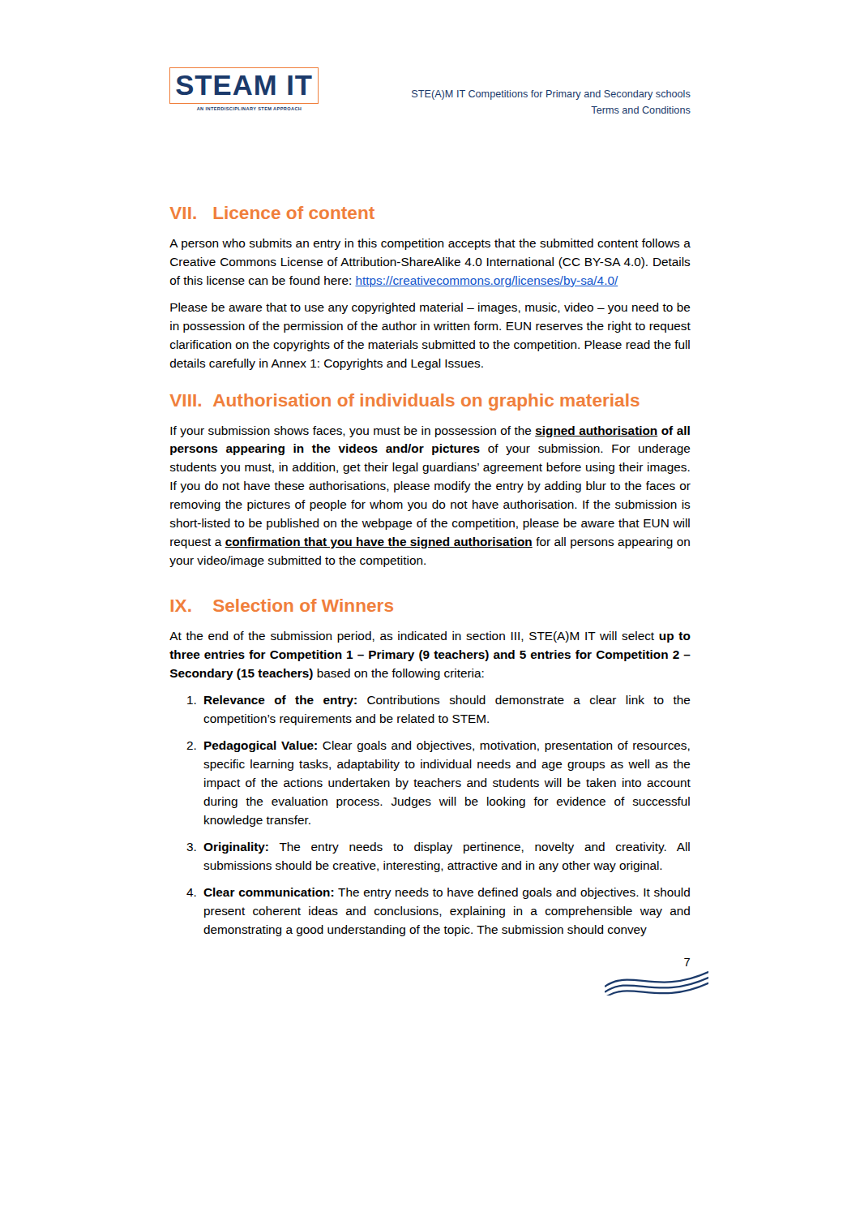STEAM IT
AN INTERDISCIPLINARY STEM APPROACH
STE(A)M IT Competitions for Primary and Secondary schools
Terms and Conditions
VII. Licence of content
A person who submits an entry in this competition accepts that the submitted content follows a Creative Commons License of Attribution-ShareAlike 4.0 International (CC BY-SA 4.0). Details of this license can be found here: https://creativecommons.org/licenses/by-sa/4.0/
Please be aware that to use any copyrighted material – images, music, video – you need to be in possession of the permission of the author in written form. EUN reserves the right to request clarification on the copyrights of the materials submitted to the competition. Please read the full details carefully in Annex 1: Copyrights and Legal Issues.
VIII. Authorisation of individuals on graphic materials
If your submission shows faces, you must be in possession of the signed authorisation of all persons appearing in the videos and/or pictures of your submission. For underage students you must, in addition, get their legal guardians’ agreement before using their images. If you do not have these authorisations, please modify the entry by adding blur to the faces or removing the pictures of people for whom you do not have authorisation. If the submission is short-listed to be published on the webpage of the competition, please be aware that EUN will request a confirmation that you have the signed authorisation for all persons appearing on your video/image submitted to the competition.
IX. Selection of Winners
At the end of the submission period, as indicated in section III, STE(A)M IT will select up to three entries for Competition 1 – Primary (9 teachers) and 5 entries for Competition 2 – Secondary (15 teachers) based on the following criteria:
Relevance of the entry: Contributions should demonstrate a clear link to the competition’s requirements and be related to STEM.
Pedagogical Value: Clear goals and objectives, motivation, presentation of resources, specific learning tasks, adaptability to individual needs and age groups as well as the impact of the actions undertaken by teachers and students will be taken into account during the evaluation process. Judges will be looking for evidence of successful knowledge transfer.
Originality: The entry needs to display pertinence, novelty and creativity. All submissions should be creative, interesting, attractive and in any other way original.
Clear communication: The entry needs to have defined goals and objectives. It should present coherent ideas and conclusions, explaining in a comprehensible way and demonstrating a good understanding of the topic. The submission should convey
7